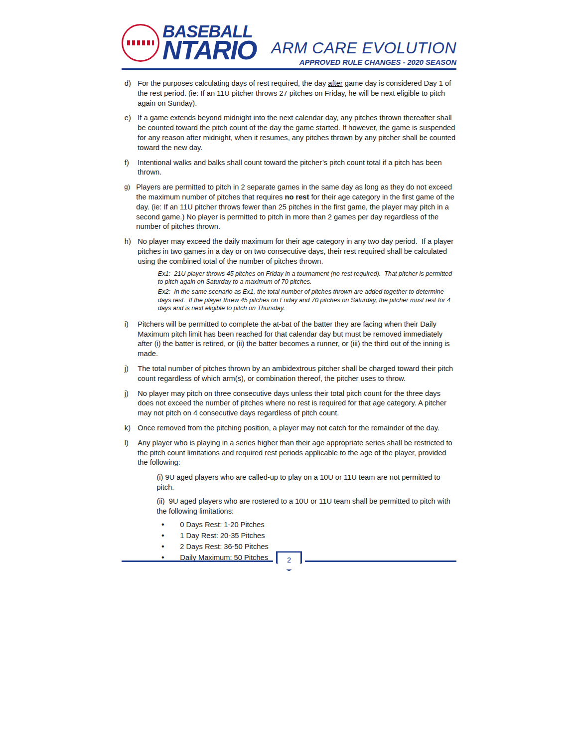BASEBALL NTARIO
ARM CARE EVOLUTION
APPROVED RULE CHANGES - 2020 SEASON
d) For the purposes calculating days of rest required, the day after game day is considered Day 1 of the rest period. (ie: If an 11U pitcher throws 27 pitches on Friday, he will be next eligible to pitch again on Sunday).
e) If a game extends beyond midnight into the next calendar day, any pitches thrown thereafter shall be counted toward the pitch count of the day the game started. If however, the game is suspended for any reason after midnight, when it resumes, any pitches thrown by any pitcher shall be counted toward the new day.
f) Intentional walks and balks shall count toward the pitcher’s pitch count total if a pitch has been thrown.
g) Players are permitted to pitch in 2 separate games in the same day as long as they do not exceed the maximum number of pitches that requires no rest for their age category in the first game of the day. (ie: If an 11U pitcher throws fewer than 25 pitches in the first game, the player may pitch in a second game.) No player is permitted to pitch in more than 2 games per day regardless of the number of pitches thrown.
h) No player may exceed the daily maximum for their age category in any two day period. If a player pitches in two games in a day or on two consecutive days, their rest required shall be calculated using the combined total of the number of pitches thrown.
Ex1: 21U player throws 45 pitches on Friday in a tournament (no rest required). That pitcher is permitted to pitch again on Saturday to a maximum of 70 pitches.
Ex2: In the same scenario as Ex1, the total number of pitches thrown are added together to determine days rest. If the player threw 45 pitches on Friday and 70 pitches on Saturday, the pitcher must rest for 4 days and is next eligible to pitch on Thursday.
i) Pitchers will be permitted to complete the at-bat of the batter they are facing when their Daily Maximum pitch limit has been reached for that calendar day but must be removed immediately after (i) the batter is retired, or (ii) the batter becomes a runner, or (iii) the third out of the inning is made.
j) The total number of pitches thrown by an ambidextrous pitcher shall be charged toward their pitch count regardless of which arm(s), or combination thereof, the pitcher uses to throw.
j) No player may pitch on three consecutive days unless their total pitch count for the three days does not exceed the number of pitches where no rest is required for that age category. A pitcher may not pitch on 4 consecutive days regardless of pitch count.
k) Once removed from the pitching position, a player may not catch for the remainder of the day.
l) Any player who is playing in a series higher than their age appropriate series shall be restricted to the pitch count limitations and required rest periods applicable to the age of the player, provided the following:
(i) 9U aged players who are called-up to play on a 10U or 11U team are not permitted to pitch.
(ii) 9U aged players who are rostered to a 10U or 11U team shall be permitted to pitch with the following limitations:
0 Days Rest: 1-20 Pitches
1 Day Rest: 20-35 Pitches
2 Days Rest: 36-50 Pitches
Daily Maximum: 50 Pitches
2